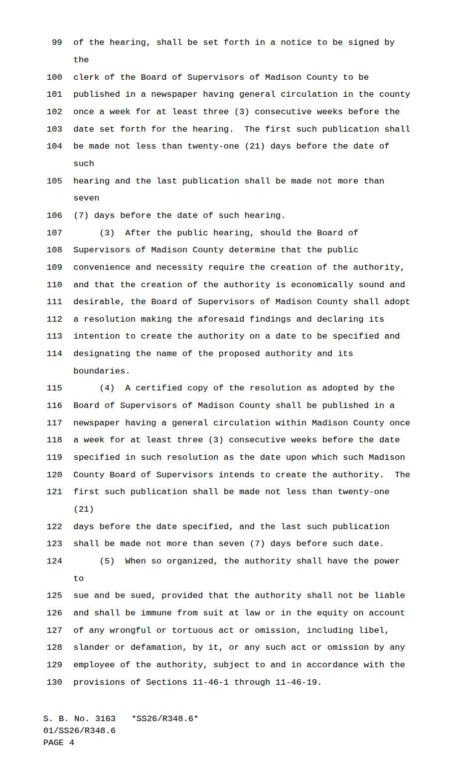of the hearing, shall be set forth in a notice to be signed by the
clerk of the Board of Supervisors of Madison County to be
published in a newspaper having general circulation in the county
once a week for at least three (3) consecutive weeks before the
date set forth for the hearing. The first such publication shall
be made not less than twenty-one (21) days before the date of such
hearing and the last publication shall be made not more than seven
(7) days before the date of such hearing.
(3) After the public hearing, should the Board of
Supervisors of Madison County determine that the public
convenience and necessity require the creation of the authority,
and that the creation of the authority is economically sound and
desirable, the Board of Supervisors of Madison County shall adopt
a resolution making the aforesaid findings and declaring its
intention to create the authority on a date to be specified and
designating the name of the proposed authority and its boundaries.
(4) A certified copy of the resolution as adopted by the
Board of Supervisors of Madison County shall be published in a
newspaper having a general circulation within Madison County once
a week for at least three (3) consecutive weeks before the date
specified in such resolution as the date upon which such Madison
County Board of Supervisors intends to create the authority. The
first such publication shall be made not less than twenty-one (21)
days before the date specified, and the last such publication
shall be made not more than seven (7) days before such date.
(5) When so organized, the authority shall have the power to
sue and be sued, provided that the authority shall not be liable
and shall be immune from suit at law or in the equity on account
of any wrongful or tortuous act or omission, including libel,
slander or defamation, by it, or any such act or omission by any
employee of the authority, subject to and in accordance with the
provisions of Sections 11-46-1 through 11-46-19.
S. B. No. 3163 *SS26/R348.6* 01/SS26/R348.6 PAGE 4